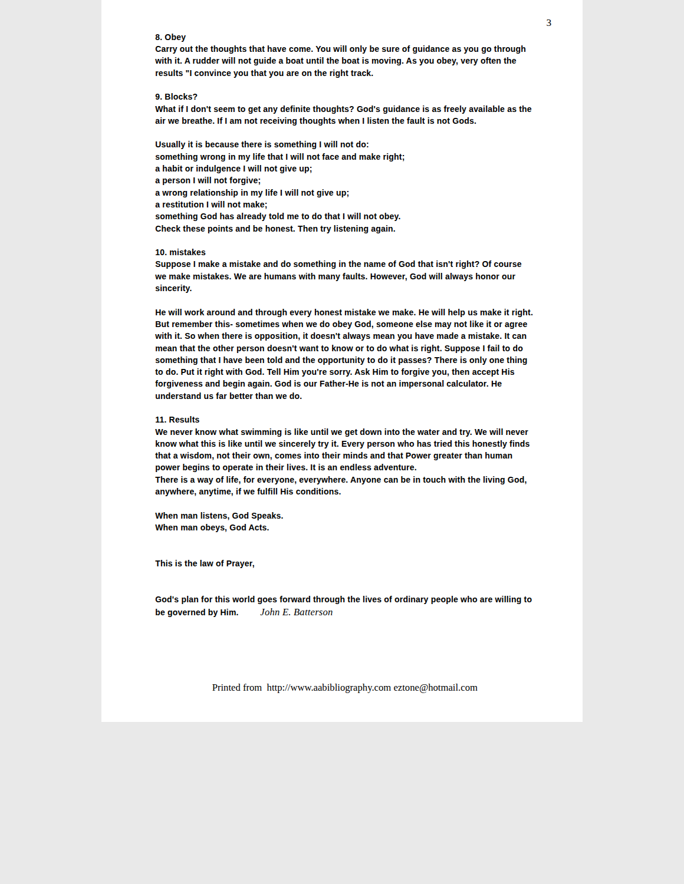3
8. Obey
Carry out the thoughts that have come. You will only be sure of guidance as you go through with it. A rudder will not guide a boat until the boat is moving. As you obey, very often the results "I convince you that you are on the right track.
9. Blocks?
What if I don't seem to get any definite thoughts? God's guidance is as freely available as the air we breathe. If I am not receiving thoughts when I listen the fault is not Gods.
Usually it is because there is something I will not do:
something wrong in my life that I will not face and make right;
a habit or indulgence I will not give up;
a person I will not forgive;
a wrong relationship in my life I will not give up;
a restitution I will not make;
something God has already told me to do that I will not obey.
Check these points and be honest. Then try listening again.
10. mistakes
Suppose I make a mistake and do something in the name of God that isn't right? Of course we make mistakes. We are humans with many faults. However, God will always honor our sincerity.
He will work around and through every honest mistake we make. He will help us make it right. But remember this- sometimes when we do obey God, someone else may not like it or agree with it. So when there is opposition, it doesn't always mean you have made a mistake. It can mean that the other person doesn't want to know or to do what is right. Suppose I fail to do something that I have been told and the opportunity to do it passes? There is only one thing to do. Put it right with God. Tell Him you're sorry. Ask Him to forgive you, then accept His forgiveness and begin again. God is our Father-He is not an impersonal calculator. He understand us far better than we do.
11. Results
We never know what swimming is like until we get down into the water and try. We will never know what this is like until we sincerely try it. Every person who has tried this honestly finds that a wisdom, not their own, comes into their minds and that Power greater than human power begins to operate in their lives. It is an endless adventure.
There is a way of life, for everyone, everywhere. Anyone can be in touch with the living God, anywhere, anytime, if we fulfill His conditions.
When man listens, God Speaks.
When man obeys, God Acts.
This is the law of Prayer,
God's plan for this world goes forward through the lives of ordinary people who are willing to be governed by Him.John E. Batterson
Printed from http://www.aabibliography.com eztone@hotmail.com